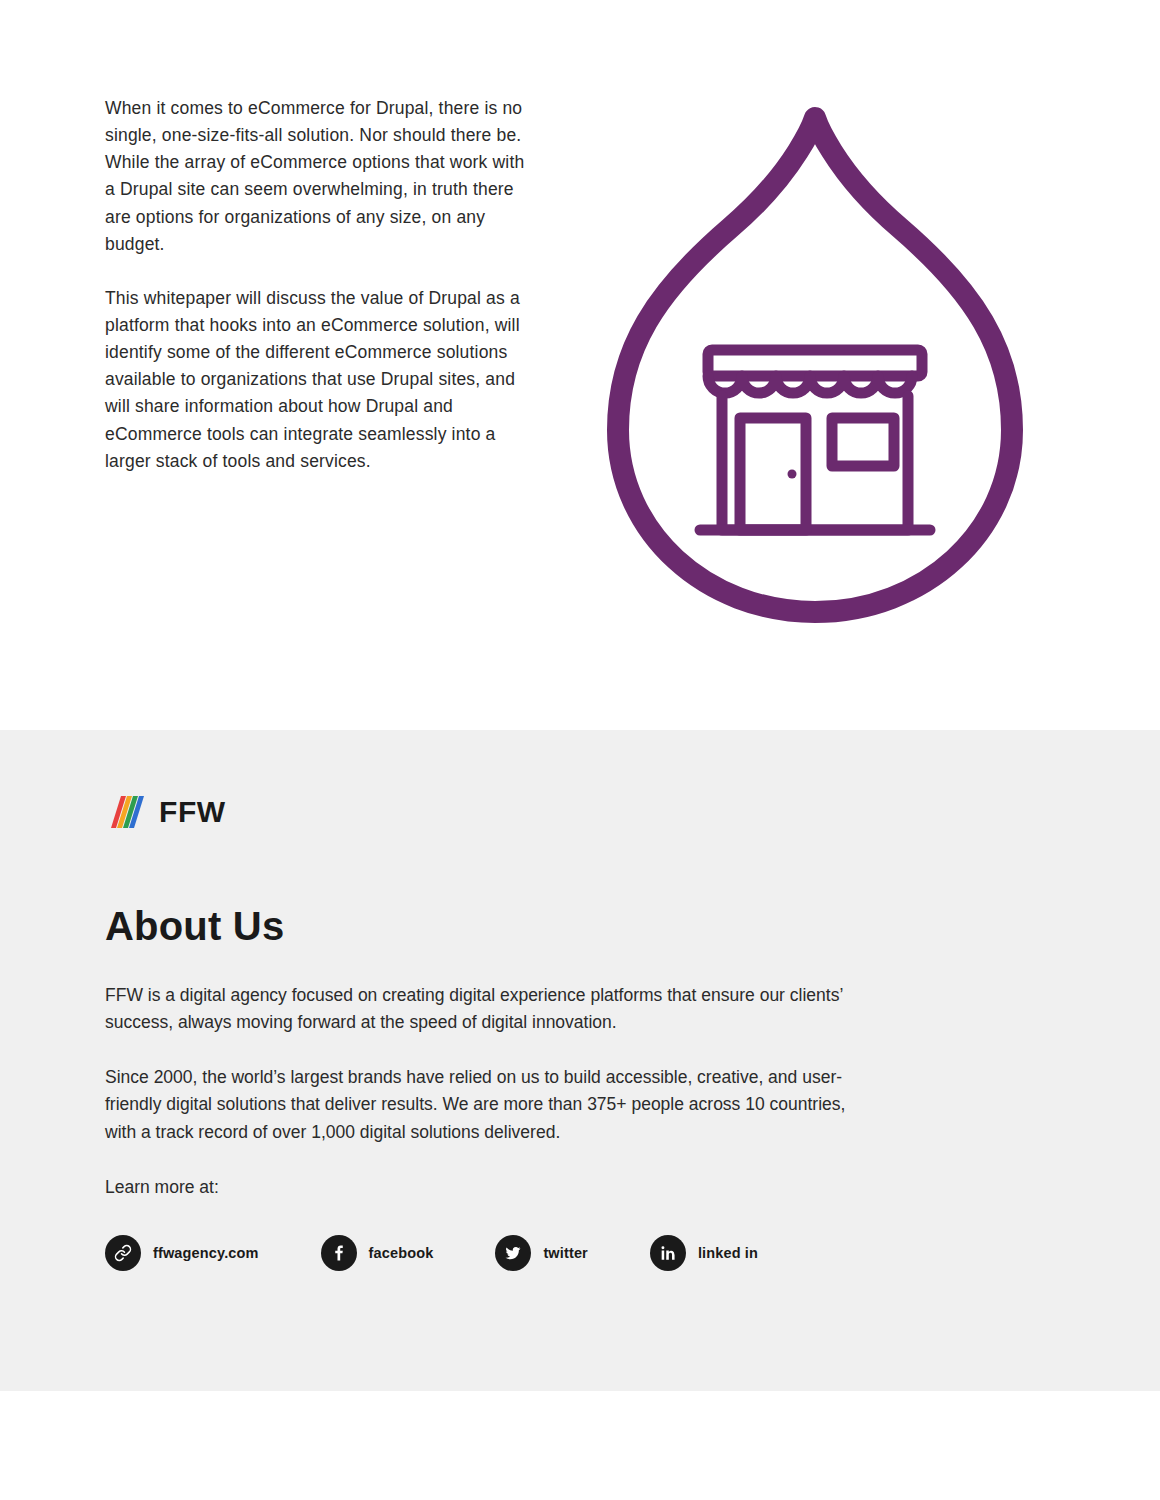When it comes to eCommerce for Drupal, there is no single, one-size-fits-all solution. Nor should there be. While the array of eCommerce options that work with a Drupal site can seem overwhelming, in truth there are options for organizations of any size, on any budget.
This whitepaper will discuss the value of Drupal as a platform that hooks into an eCommerce solution, will identify some of the different eCommerce solutions available to organizations that use Drupal sites, and will share information about how Drupal and eCommerce tools can integrate seamlessly into a larger stack of tools and services.
FFW
About Us
FFW is a digital agency focused on creating digital experience platforms that ensure our clients’ success, always moving forward at the speed of digital innovation.
Since 2000, the world’s largest brands have relied on us to build accessible, creative, and user-friendly digital solutions that deliver results. We are more than 375+ people across 10 countries, with a track record of over 1,000 digital solutions delivered.
Learn more at:
ffwagency.com facebook twitter linked in